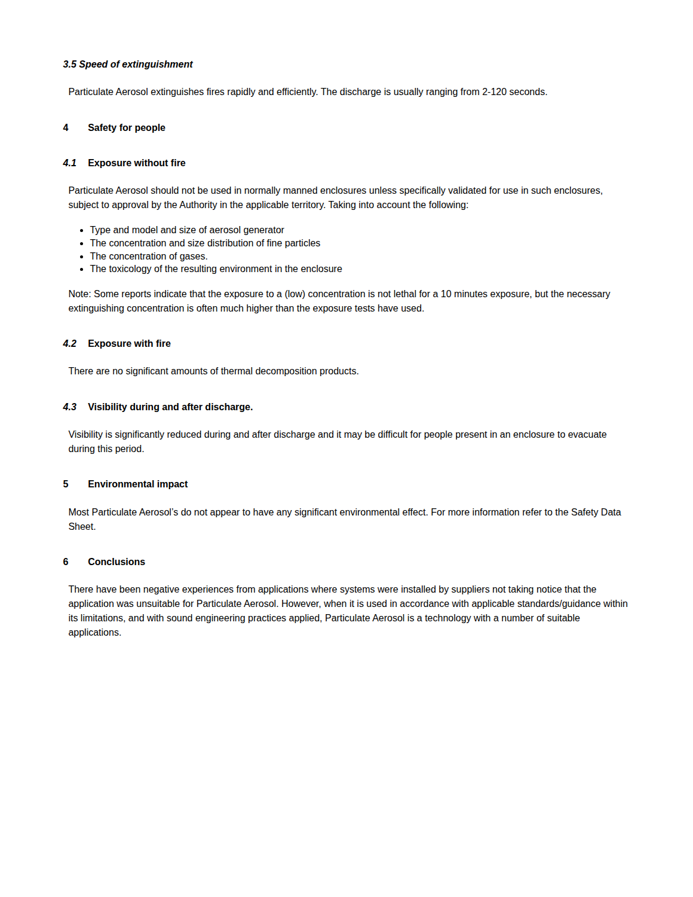3.5 Speed of extinguishment
Particulate Aerosol extinguishes fires rapidly and efficiently. The discharge is usually ranging from 2-120 seconds.
4 Safety for people
4.1 Exposure without fire
Particulate Aerosol should not be used in normally manned enclosures unless specifically validated for use in such enclosures, subject to approval by the Authority in the applicable territory. Taking into account the following:
Type and model and size of aerosol generator
The concentration and size distribution of fine particles
The concentration of gases.
The toxicology of the resulting environment in the enclosure
Note: Some reports indicate that the exposure to a (low) concentration is not lethal for a 10 minutes exposure, but the necessary extinguishing concentration is often much higher than the exposure tests have used.
4.2 Exposure with fire
There are no significant amounts of thermal decomposition products.
4.3 Visibility during and after discharge.
Visibility is significantly reduced during and after discharge and it may be difficult for people present in an enclosure to evacuate during this period.
5 Environmental impact
Most Particulate Aerosol’s do not appear to have any significant environmental effect. For more information refer to the Safety Data Sheet.
6 Conclusions
There have been negative experiences from applications where systems were installed by suppliers not taking notice that the application was unsuitable for Particulate Aerosol. However, when it is used in accordance with applicable standards/guidance within its limitations, and with sound engineering practices applied, Particulate Aerosol is a technology with a number of suitable applications.